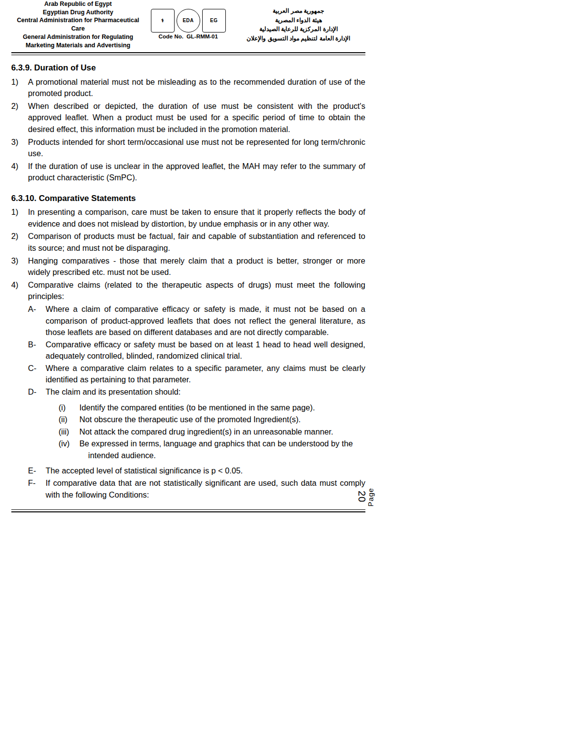Arab Republic of Egypt
Egyptian Drug Authority
Central Administration for Pharmaceutical Care
General Administration for Regulating
Marketing Materials and Advertising
⚕EDA EG
Code No. GL-RMM-01
جمهورية مصر العربية
هيئة الدواء المصرية
الإدارة المركزية للرعاية الصيدلية
الإدارة العامة لتنظيم مواد التسويق والإعلان
6.3.9. Duration of Use
1) A promotional material must not be misleading as to the recommended duration of use of the promoted product.
2) When described or depicted, the duration of use must be consistent with the product's approved leaflet. When a product must be used for a specific period of time to obtain the desired effect, this information must be included in the promotion material.
3) Products intended for short term/occasional use must not be represented for long term/chronic use.
4) If the duration of use is unclear in the approved leaflet, the MAH may refer to the summary of product characteristic (SmPC).
6.3.10. Comparative Statements
1) In presenting a comparison, care must be taken to ensure that it properly reflects the body of evidence and does not mislead by distortion, by undue emphasis or in any other way.
2) Comparison of products must be factual, fair and capable of substantiation and referenced to its source; and must not be disparaging.
3) Hanging comparatives - those that merely claim that a product is better, stronger or more widely prescribed etc. must not be used.
4) Comparative claims (related to the therapeutic aspects of drugs) must meet the following principles:
A-Where a claim of comparative efficacy or safety is made, it must not be based on a comparison of product-approved leaflets that does not reflect the general literature, as those leaflets are based on different databases and are not directly comparable.
B-Comparative efficacy or safety must be based on at least 1 head to head well designed, adequately controlled, blinded, randomized clinical trial.
C-Where a comparative claim relates to a specific parameter, any claims must be clearly identified as pertaining to that parameter.
D-The claim and its presentation should:
(i) Identify the compared entities (to be mentioned in the same page).
(ii) Not obscure the therapeutic use of the promoted Ingredient(s).
(iii) Not attack the compared drug ingredient(s) in an unreasonable manner.
(iv) Be expressed in terms, language and graphics that can be understood by the intended audience.
E-The accepted level of statistical significance is p < 0.05.
F-If comparative data that are not statistically significant are used, such data must comply with the following Conditions:
Page 20